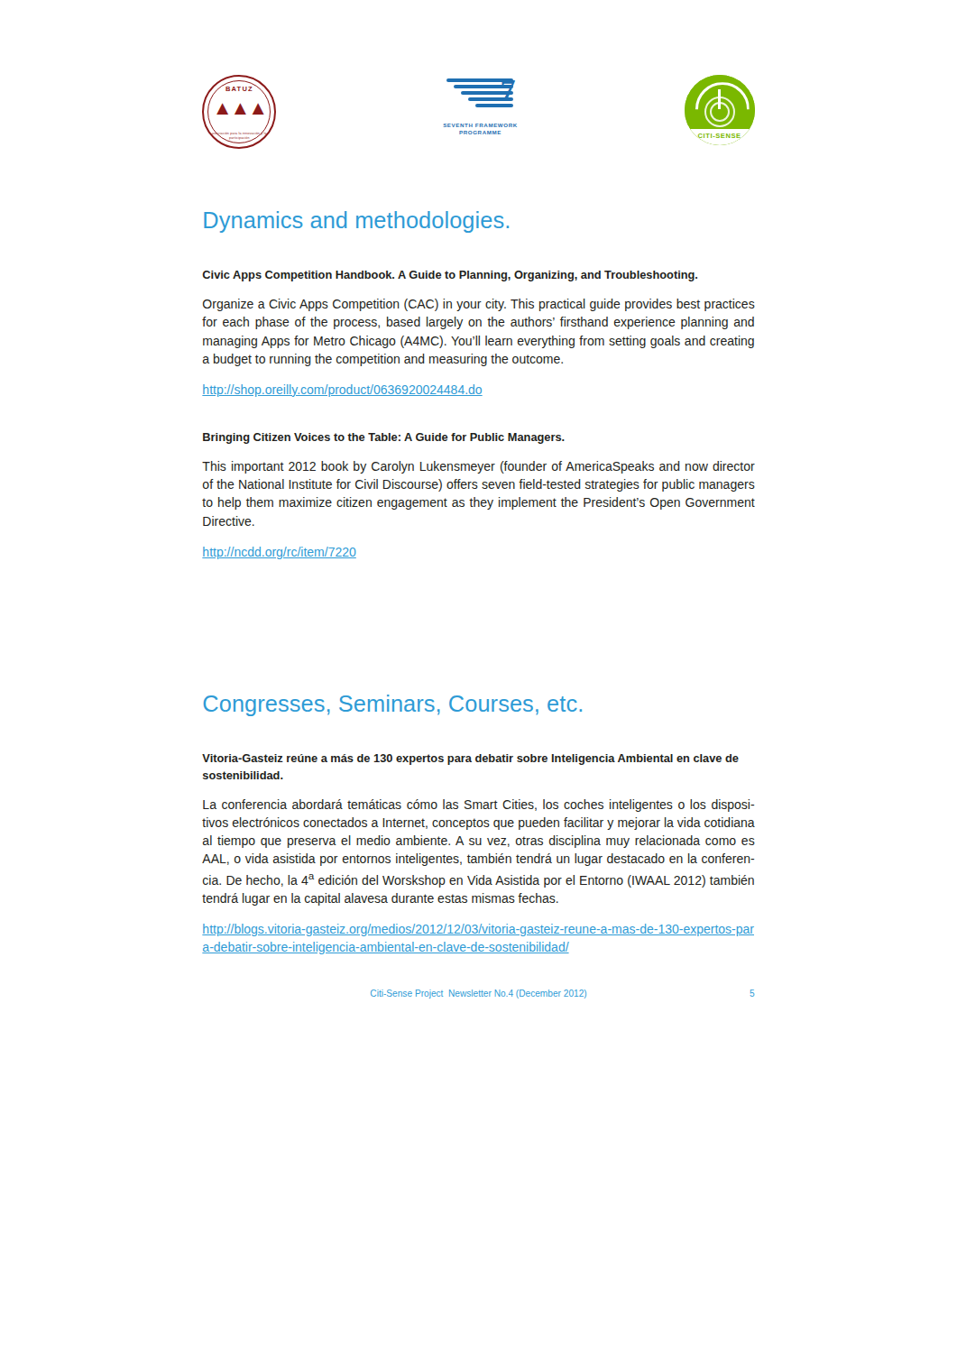BATUZ
▲▲▲
asociación para la innovación y la participación
7
SEVENTH FRAMEWORK
PROGRAMME
CITI-SENSE
Dynamics and methodologies.
Civic Apps Competition Handbook. A Guide to Planning, Organizing, and Troubleshooting.
Organize a Civic Apps Competition (CAC) in your city. This practical guide provides best practices for each phase of the process, based largely on the authors’ firsthand experience planning and managing Apps for Metro Chicago (A4MC). You’ll learn everything from setting goals and creating a budget to running the competition and measuring the outcome.
http://shop.oreilly.com/product/0636920024484.do
Bringing Citizen Voices to the Table: A Guide for Public Managers.
This important 2012 book by Carolyn Lukensmeyer (founder of AmericaSpeaks and now director of the National Institute for Civil Discourse) offers seven field-tested strategies for public managers to help them maximize citizen engagement as they implement the President’s Open Government Directive.
http://ncdd.org/rc/item/7220
Congresses, Seminars, Courses, etc.
Vitoria-Gasteiz reúne a más de 130 expertos para debatir sobre Inteligencia Ambiental en clave de sostenibilidad.
La conferencia abordará temáticas cómo las Smart Cities, los coches inteligentes o los dispositivos electrónicos conectados a Internet, conceptos que pueden facilitar y mejorar la vida cotidiana al tiempo que preserva el medio ambiente. A su vez, otras disciplina muy relacionada como es AAL, o vida asistida por entornos inteligentes, también tendrá un lugar destacado en la conferencia. De hecho, la 4a edición del Worskshop en Vida Asistida por el Entorno (IWAAL 2012) también tendrá lugar en la capital alavesa durante estas mismas fechas.
http://blogs.vitoria-gasteiz.org/medios/2012/12/03/vitoria-gasteiz-reune-a-mas-de-130-expertos-para-debatir-sobre-inteligencia-ambiental-en-clave-de-sostenibilidad/
Citi-Sense Project Newsletter No.4 (December 2012) 5